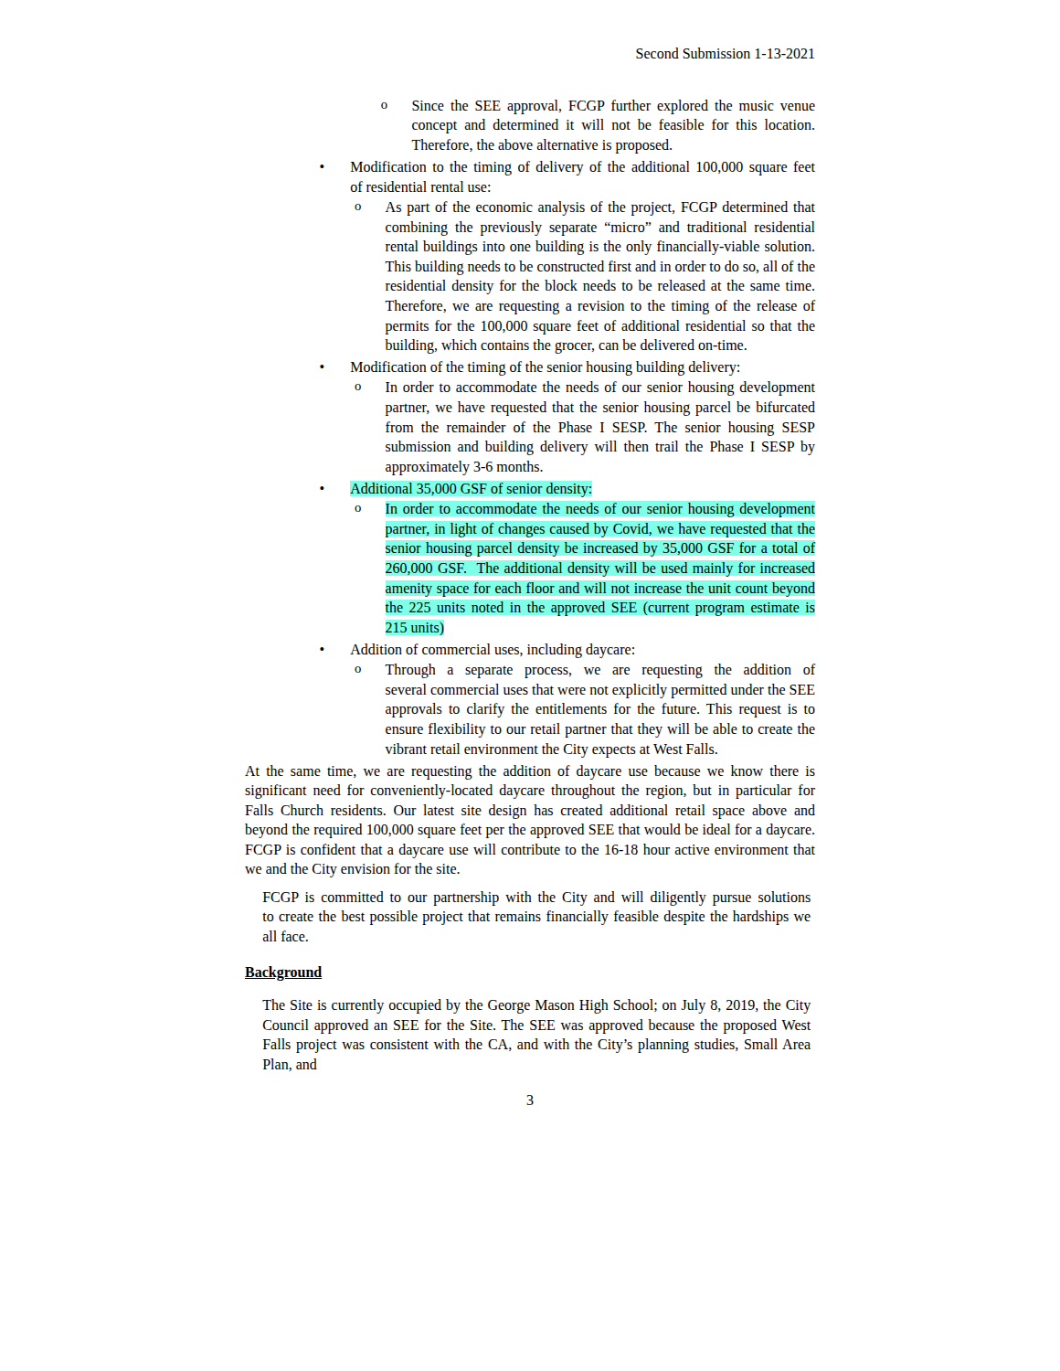Second Submission 1-13-2021
Since the SEE approval, FCGP further explored the music venue concept and determined it will not be feasible for this location. Therefore, the above alternative is proposed.
Modification to the timing of delivery of the additional 100,000 square feet of residential rental use:
As part of the economic analysis of the project, FCGP determined that combining the previously separate “micro” and traditional residential rental buildings into one building is the only financially-viable solution. This building needs to be constructed first and in order to do so, all of the residential density for the block needs to be released at the same time. Therefore, we are requesting a revision to the timing of the release of permits for the 100,000 square feet of additional residential so that the building, which contains the grocer, can be delivered on-time.
Modification of the timing of the senior housing building delivery:
In order to accommodate the needs of our senior housing development partner, we have requested that the senior housing parcel be bifurcated from the remainder of the Phase I SESP. The senior housing SESP submission and building delivery will then trail the Phase I SESP by approximately 3-6 months.
Additional 35,000 GSF of senior density:
In order to accommodate the needs of our senior housing development partner, in light of changes caused by Covid, we have requested that the senior housing parcel density be increased by 35,000 GSF for a total of 260,000 GSF. The additional density will be used mainly for increased amenity space for each floor and will not increase the unit count beyond the 225 units noted in the approved SEE (current program estimate is 215 units)
Addition of commercial uses, including daycare:
Through a separate process, we are requesting the addition of several commercial uses that were not explicitly permitted under the SEE approvals to clarify the entitlements for the future. This request is to ensure flexibility to our retail partner that they will be able to create the vibrant retail environment the City expects at West Falls.
At the same time, we are requesting the addition of daycare use because we know there is significant need for conveniently-located daycare throughout the region, but in particular for Falls Church residents. Our latest site design has created additional retail space above and beyond the required 100,000 square feet per the approved SEE that would be ideal for a daycare. FCGP is confident that a daycare use will contribute to the 16-18 hour active environment that we and the City envision for the site.
FCGP is committed to our partnership with the City and will diligently pursue solutions to create the best possible project that remains financially feasible despite the hardships we all face.
Background
The Site is currently occupied by the George Mason High School; on July 8, 2019, the City Council approved an SEE for the Site. The SEE was approved because the proposed West Falls project was consistent with the CA, and with the City’s planning studies, Small Area Plan, and
3